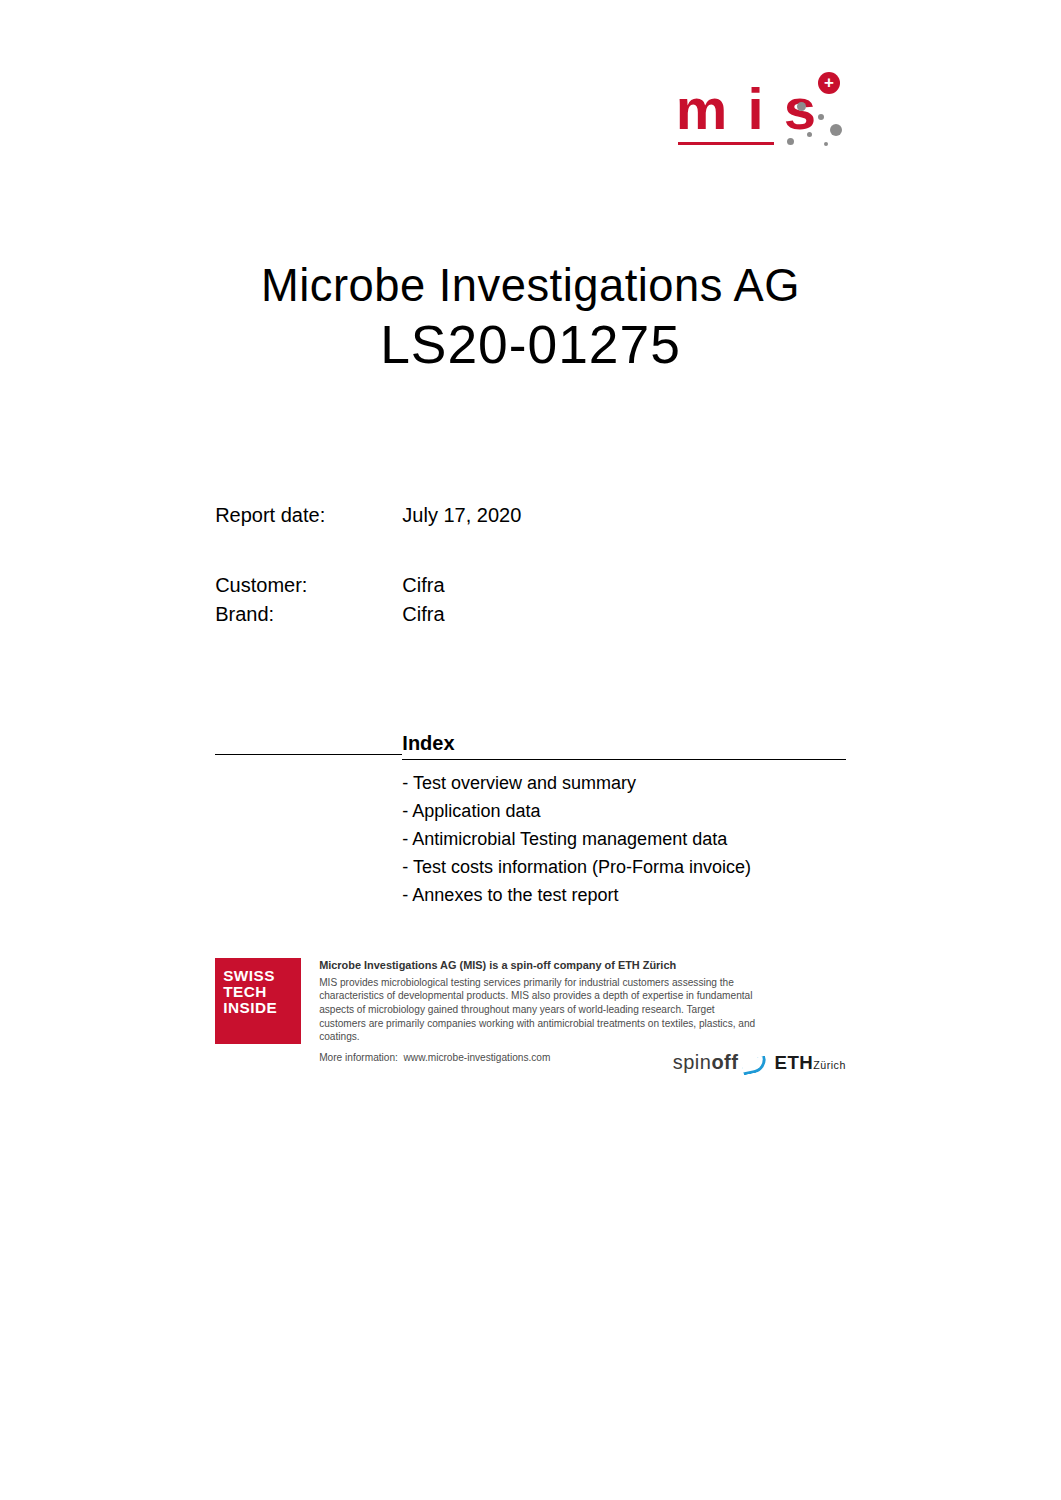m i s +
Microbe Investigations AG
LS20-01275
| Report date: | July 17, 2020 |
| Customer: | Cifra |
| Brand: | Cifra |
Index
Test overview and summary
Application data
Antimicrobial Testing management data
Test costs information (Pro-Forma invoice)
Annexes to the test report
SWISS
TECH
INSIDE
Microbe Investigations AG (MIS) is a spin-off company of ETH Zürich
MIS provides microbiological testing services primarily for industrial customers assessing the characteristics of developmental products. MIS also provides a depth of expertise in fundamental aspects of microbiology gained throughout many years of world-leading research. Target customers are primarily companies working with antimicrobial treatments on textiles, plastics, and coatings.
More information: www.microbe-investigations.com
spinoff ETHZürich